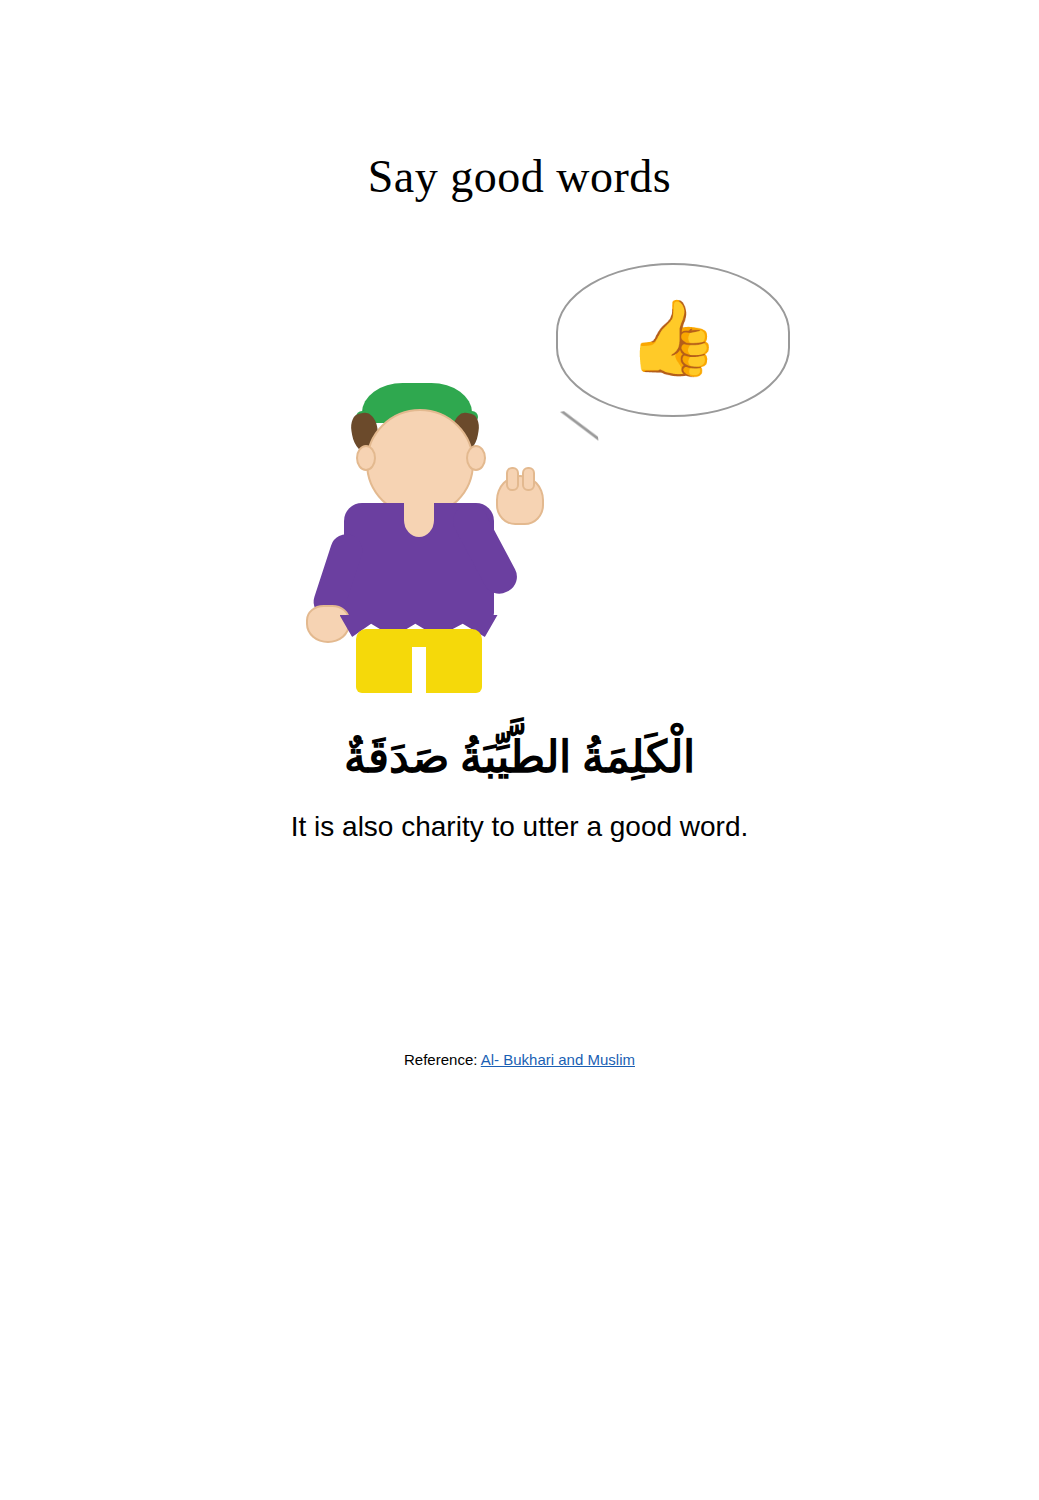Say good words
👍
الْكَلِمَةُ الطَّيِّبَةُ صَدَقَةٌ
It is also charity to utter a good word.
Reference: Al- Bukhari and Muslim